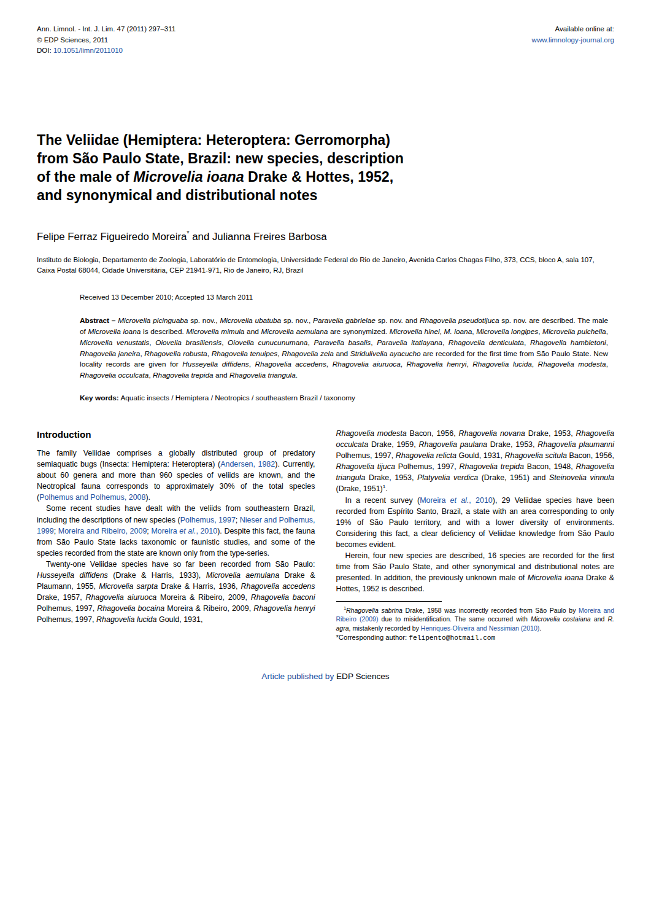Ann. Limnol. - Int. J. Lim. 47 (2011) 297–311
© EDP Sciences, 2011
DOI: 10.1051/limn/2011010
Available online at:
www.limnology-journal.org
The Veliidae (Hemiptera: Heteroptera: Gerromorpha)
from São Paulo State, Brazil: new species, description
of the male of Microvelia ioana Drake & Hottes, 1952,
and synonymical and distributional notes
Felipe Ferraz Figueiredo Moreira* and Julianna Freires Barbosa
Instituto de Biologia, Departamento de Zoologia, Laboratório de Entomologia, Universidade Federal do Rio de Janeiro, Avenida Carlos Chagas Filho, 373, CCS, bloco A, sala 107, Caixa Postal 68044, Cidade Universitária, CEP 21941-971, Rio de Janeiro, RJ, Brazil
Received 13 December 2010; Accepted 13 March 2011
Abstract – Microvelia picinguaba sp. nov., Microvelia ubatuba sp. nov., Paravelia gabrielae sp. nov. and Rhagovelia pseudotijuca sp. nov. are described. The male of Microvelia ioana is described. Microvelia mimula and Microvelia aemulana are synonymized. Microvelia hinei, M. ioana, Microvelia longipes, Microvelia pulchella, Microvelia venustatis, Oiovelia brasiliensis, Oiovelia cunucunumana, Paravelia basalis, Paravelia itatiayana, Rhagovelia denticulata, Rhagovelia hambletoni, Rhagovelia janeira, Rhagovelia robusta, Rhagovelia tenuipes, Rhagovelia zela and Stridulivelia ayacucho are recorded for the first time from São Paulo State. New locality records are given for Husseyella diffidens, Rhagovelia accedens, Rhagovelia aiuruoca, Rhagovelia henryi, Rhagovelia lucida, Rhagovelia modesta, Rhagovelia occulcata, Rhagovelia trepida and Rhagovelia triangula.
Key words: Aquatic insects / Hemiptera / Neotropics / southeastern Brazil / taxonomy
Introduction
The family Veliidae comprises a globally distributed group of predatory semiaquatic bugs (Insecta: Hemiptera: Heteroptera) (Andersen, 1982). Currently, about 60 genera and more than 960 species of veliids are known, and the Neotropical fauna corresponds to approximately 30% of the total species (Polhemus and Polhemus, 2008).
Some recent studies have dealt with the veliids from southeastern Brazil, including the descriptions of new species (Polhemus, 1997; Nieser and Polhemus, 1999; Moreira and Ribeiro, 2009; Moreira et al., 2010). Despite this fact, the fauna from São Paulo State lacks taxonomic or faunistic studies, and some of the species recorded from the state are known only from the type-series.
Twenty-one Veliidae species have so far been recorded from São Paulo: Husseyella diffidens (Drake & Harris, 1933), Microvelia aemulana Drake & Plaumann, 1955, Microvelia sarpta Drake & Harris, 1936, Rhagovelia accedens Drake, 1957, Rhagovelia aiuruoca Moreira & Ribeiro, 2009, Rhagovelia baconi Polhemus, 1997, Rhagovelia bocaina Moreira & Ribeiro, 2009, Rhagovelia henryi Polhemus, 1997, Rhagovelia lucida Gould, 1931,
Rhagovelia modesta Bacon, 1956, Rhagovelia novana Drake, 1953, Rhagovelia occulcata Drake, 1959, Rhagovelia paulana Drake, 1953, Rhagovelia plaumanni Polhemus, 1997, Rhagovelia relicta Gould, 1931, Rhagovelia scitula Bacon, 1956, Rhagovelia tijuca Polhemus, 1997, Rhagovelia trepida Bacon, 1948, Rhagovelia triangula Drake, 1953, Platyvelia verdica (Drake, 1951) and Steinovelia vinnula (Drake, 1951)1.
In a recent survey (Moreira et al., 2010), 29 Veliidae species have been recorded from Espírito Santo, Brazil, a state with an area corresponding to only 19% of São Paulo territory, and with a lower diversity of environments. Considering this fact, a clear deficiency of Veliidae knowledge from São Paulo becomes evident.
Herein, four new species are described, 16 species are recorded for the first time from São Paulo State, and other synonymical and distributional notes are presented. In addition, the previously unknown male of Microvelia ioana Drake & Hottes, 1952 is described.
1Rhagovelia sabrina Drake, 1958 was incorrectly recorded from São Paulo by Moreira and Ribeiro (2009) due to misidentification. The same occurred with Microvelia costaiana and R. agra, mistakenly recorded by Henriques-Oliveira and Nessimian (2010).
*Corresponding author: felipento@hotmail.com
Article published by EDP Sciences